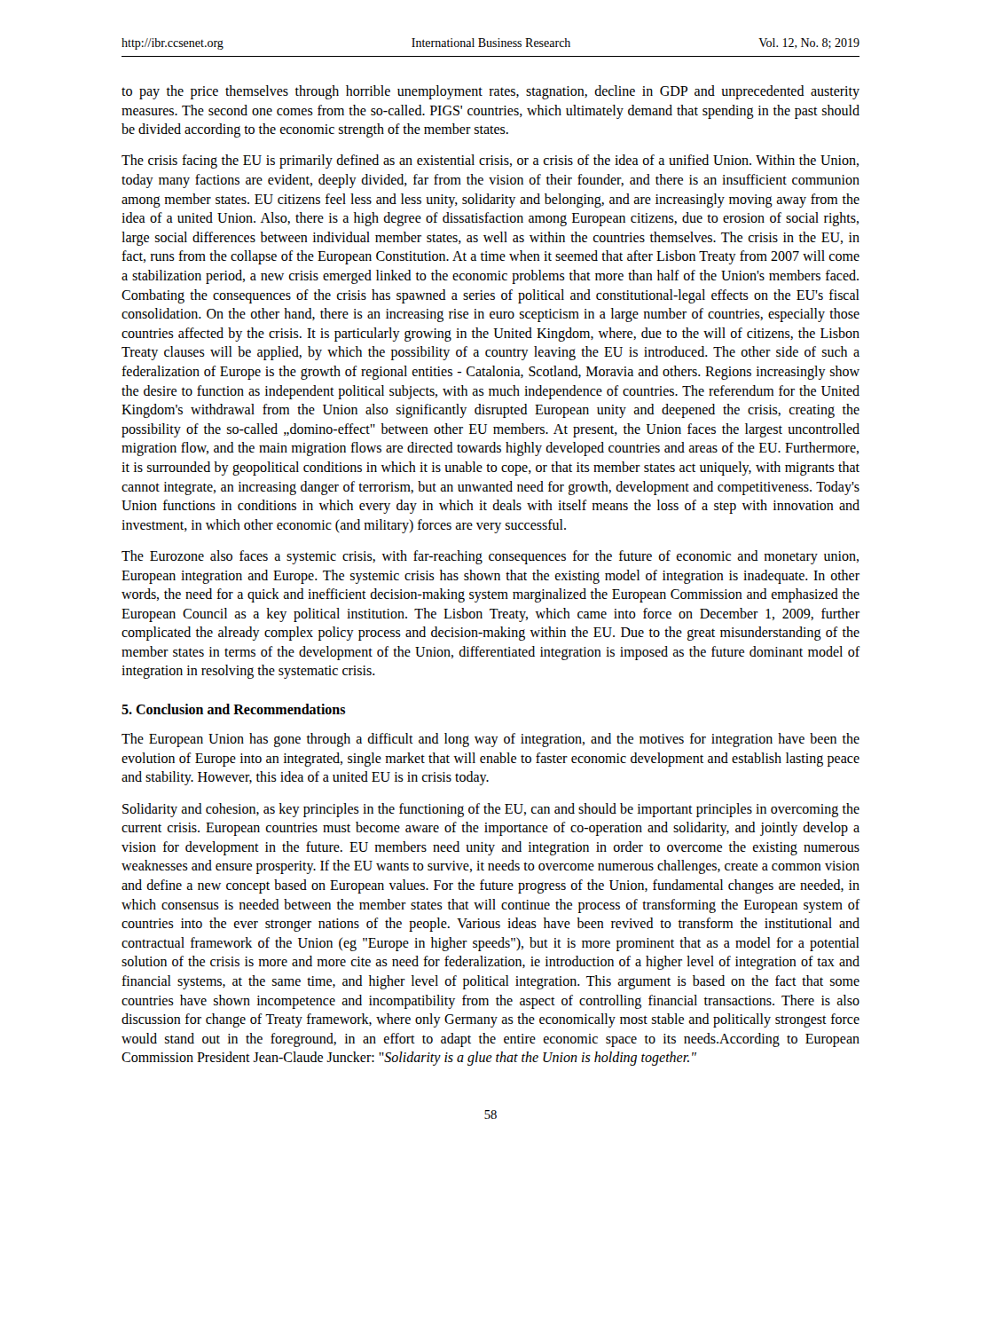http://ibr.ccsenet.org International Business Research Vol. 12, No. 8; 2019
to pay the price themselves through horrible unemployment rates, stagnation, decline in GDP and unprecedented austerity measures. The second one comes from the so-called. PIGS' countries, which ultimately demand that spending in the past should be divided according to the economic strength of the member states.
The crisis facing the EU is primarily defined as an existential crisis, or a crisis of the idea of a unified Union. Within the Union, today many factions are evident, deeply divided, far from the vision of their founder, and there is an insufficient communion among member states. EU citizens feel less and less unity, solidarity and belonging, and are increasingly moving away from the idea of a united Union. Also, there is a high degree of dissatisfaction among European citizens, due to erosion of social rights, large social differences between individual member states, as well as within the countries themselves. The crisis in the EU, in fact, runs from the collapse of the European Constitution. At a time when it seemed that after Lisbon Treaty from 2007 will come a stabilization period, a new crisis emerged linked to the economic problems that more than half of the Union's members faced. Combating the consequences of the crisis has spawned a series of political and constitutional-legal effects on the EU's fiscal consolidation. On the other hand, there is an increasing rise in euro scepticism in a large number of countries, especially those countries affected by the crisis. It is particularly growing in the United Kingdom, where, due to the will of citizens, the Lisbon Treaty clauses will be applied, by which the possibility of a country leaving the EU is introduced. The other side of such a federalization of Europe is the growth of regional entities - Catalonia, Scotland, Moravia and others. Regions increasingly show the desire to function as independent political subjects, with as much independence of countries. The referendum for the United Kingdom's withdrawal from the Union also significantly disrupted European unity and deepened the crisis, creating the possibility of the so-called „domino-effect" between other EU members. At present, the Union faces the largest uncontrolled migration flow, and the main migration flows are directed towards highly developed countries and areas of the EU. Furthermore, it is surrounded by geopolitical conditions in which it is unable to cope, or that its member states act uniquely, with migrants that cannot integrate, an increasing danger of terrorism, but an unwanted need for growth, development and competitiveness. Today's Union functions in conditions in which every day in which it deals with itself means the loss of a step with innovation and investment, in which other economic (and military) forces are very successful.
The Eurozone also faces a systemic crisis, with far-reaching consequences for the future of economic and monetary union, European integration and Europe. The systemic crisis has shown that the existing model of integration is inadequate. In other words, the need for a quick and inefficient decision-making system marginalized the European Commission and emphasized the European Council as a key political institution. The Lisbon Treaty, which came into force on December 1, 2009, further complicated the already complex policy process and decision-making within the EU. Due to the great misunderstanding of the member states in terms of the development of the Union, differentiated integration is imposed as the future dominant model of integration in resolving the systematic crisis.
5. Conclusion and Recommendations
The European Union has gone through a difficult and long way of integration, and the motives for integration have been the evolution of Europe into an integrated, single market that will enable to faster economic development and establish lasting peace and stability. However, this idea of a united EU is in crisis today.
Solidarity and cohesion, as key principles in the functioning of the EU, can and should be important principles in overcoming the current crisis. European countries must become aware of the importance of co-operation and solidarity, and jointly develop a vision for development in the future. EU members need unity and integration in order to overcome the existing numerous weaknesses and ensure prosperity. If the EU wants to survive, it needs to overcome numerous challenges, create a common vision and define a new concept based on European values. For the future progress of the Union, fundamental changes are needed, in which consensus is needed between the member states that will continue the process of transforming the European system of countries into the ever stronger nations of the people. Various ideas have been revived to transform the institutional and contractual framework of the Union (eg "Europe in higher speeds"), but it is more prominent that as a model for a potential solution of the crisis is more and more cite as need for federalization, ie introduction of a higher level of integration of tax and financial systems, at the same time, and higher level of political integration. This argument is based on the fact that some countries have shown incompetence and incompatibility from the aspect of controlling financial transactions. There is also discussion for change of Treaty framework, where only Germany as the economically most stable and politically strongest force would stand out in the foreground, in an effort to adapt the entire economic space to its needs.According to European Commission President Jean-Claude Juncker: "Solidarity is a glue that the Union is holding together."
58